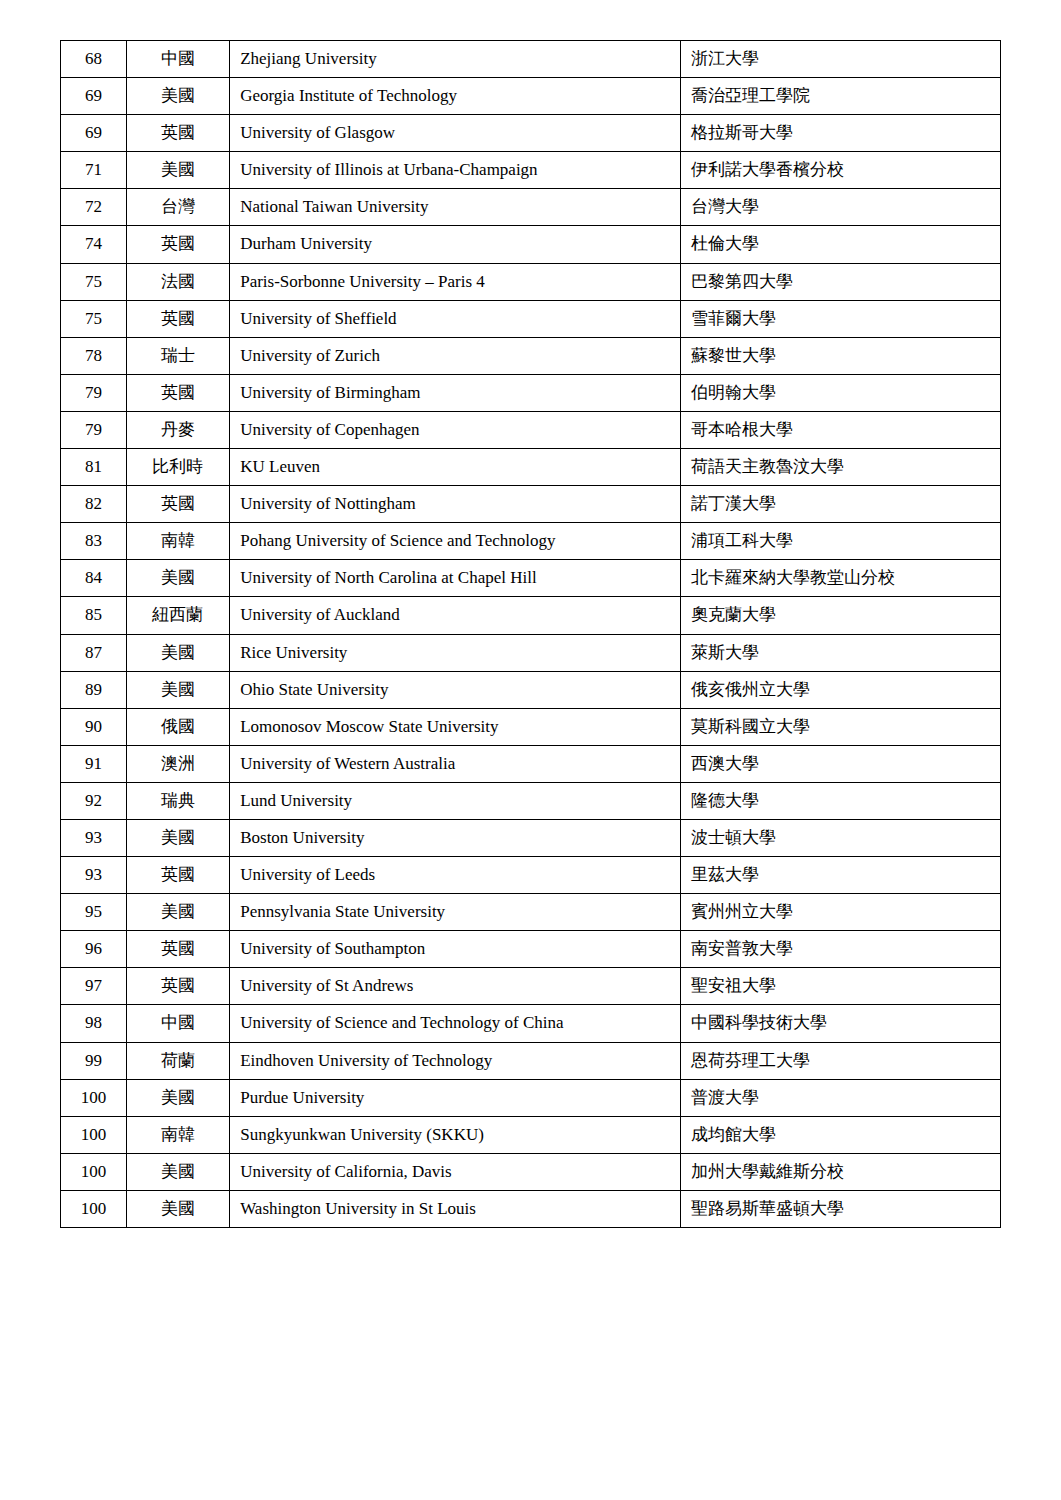| 68 | 中國 | Zhejiang University | 浙江大學 |
| 69 | 美國 | Georgia Institute of Technology | 喬治亞理工學院 |
| 69 | 英國 | University of Glasgow | 格拉斯哥大學 |
| 71 | 美國 | University of Illinois at Urbana-Champaign | 伊利諾大學香檳分校 |
| 72 | 台灣 | National Taiwan University | 台灣大學 |
| 74 | 英國 | Durham University | 杜倫大學 |
| 75 | 法國 | Paris-Sorbonne University – Paris 4 | 巴黎第四大學 |
| 75 | 英國 | University of Sheffield | 雪菲爾大學 |
| 78 | 瑞士 | University of Zurich | 蘇黎世大學 |
| 79 | 英國 | University of Birmingham | 伯明翰大學 |
| 79 | 丹麥 | University of Copenhagen | 哥本哈根大學 |
| 81 | 比利時 | KU Leuven | 荷語天主教魯汶大學 |
| 82 | 英國 | University of Nottingham | 諾丁漢大學 |
| 83 | 南韓 | Pohang University of Science and Technology | 浦項工科大學 |
| 84 | 美國 | University of North Carolina at Chapel Hill | 北卡羅來納大學教堂山分校 |
| 85 | 紐西蘭 | University of Auckland | 奧克蘭大學 |
| 87 | 美國 | Rice University | 萊斯大學 |
| 89 | 美國 | Ohio State University | 俄亥俄州立大學 |
| 90 | 俄國 | Lomonosov Moscow State University | 莫斯科國立大學 |
| 91 | 澳洲 | University of Western Australia | 西澳大學 |
| 92 | 瑞典 | Lund University | 隆德大學 |
| 93 | 美國 | Boston University | 波士頓大學 |
| 93 | 英國 | University of Leeds | 里茲大學 |
| 95 | 美國 | Pennsylvania State University | 賓州州立大學 |
| 96 | 英國 | University of Southampton | 南安普敦大學 |
| 97 | 英國 | University of St Andrews | 聖安祖大學 |
| 98 | 中國 | University of Science and Technology of China | 中國科學技術大學 |
| 99 | 荷蘭 | Eindhoven University of Technology | 恩荷芬理工大學 |
| 100 | 美國 | Purdue University | 普渡大學 |
| 100 | 南韓 | Sungkyunkwan University (SKKU) | 成均館大學 |
| 100 | 美國 | University of California, Davis | 加州大學戴維斯分校 |
| 100 | 美國 | Washington University in St Louis | 聖路易斯華盛頓大學 |